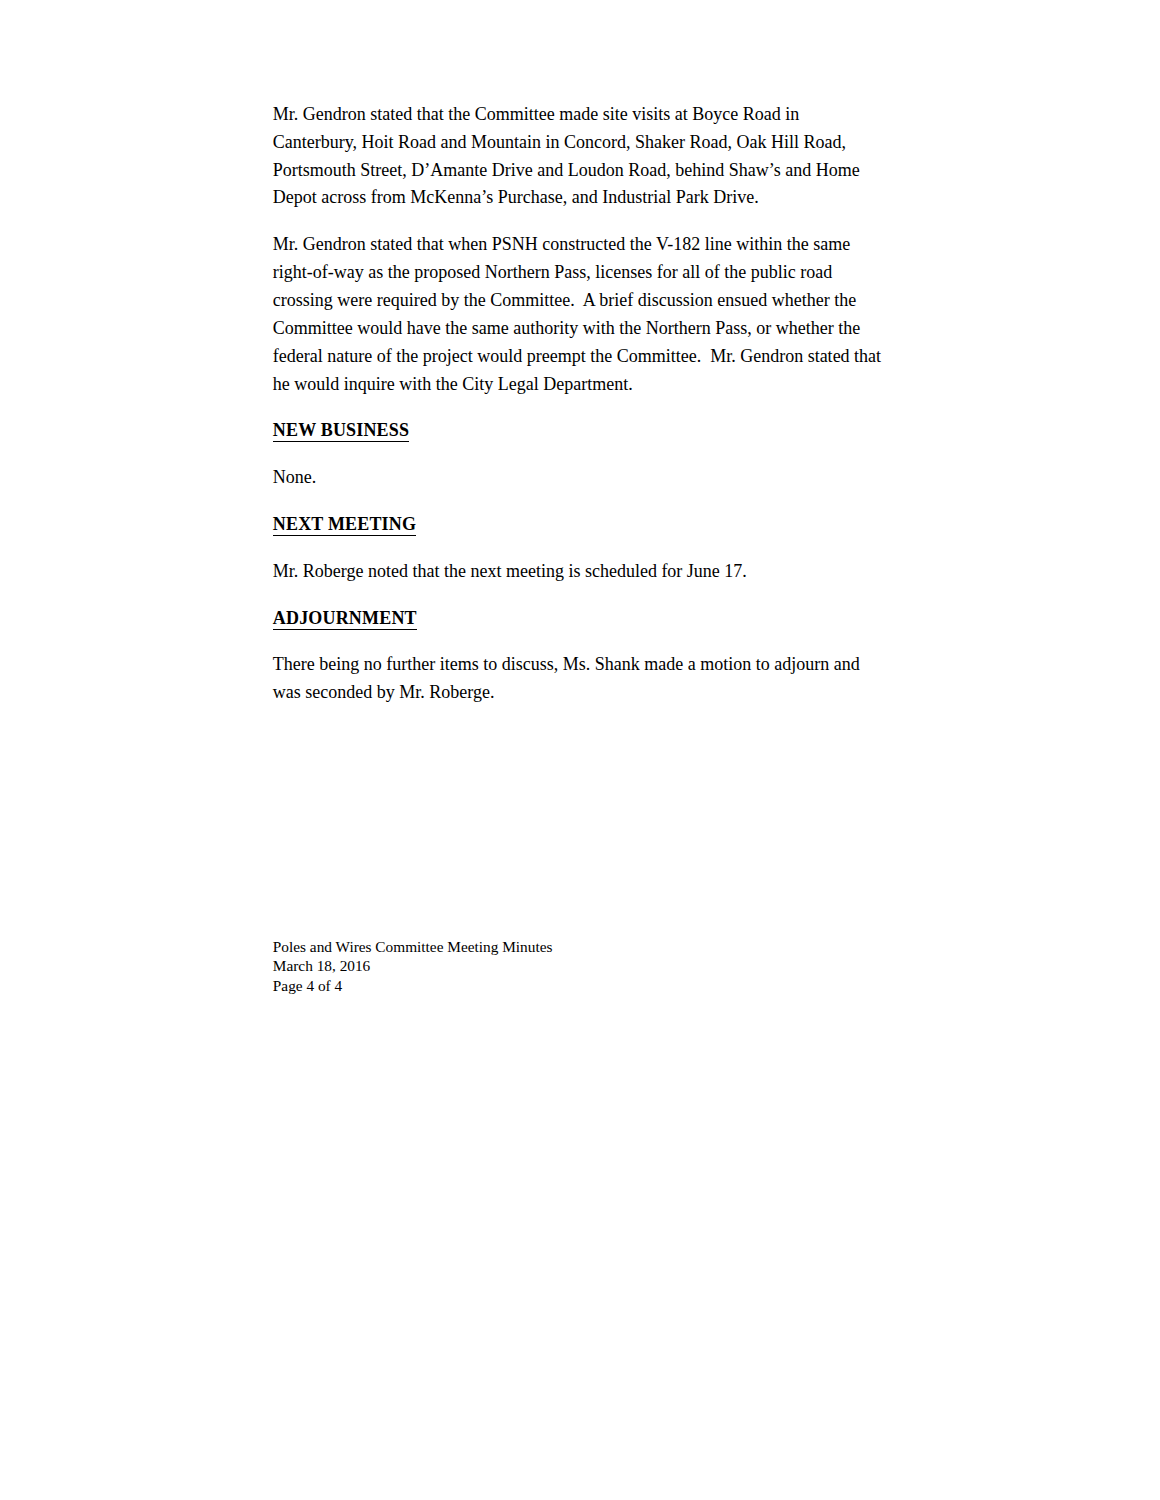Mr. Gendron stated that the Committee made site visits at Boyce Road in Canterbury, Hoit Road and Mountain in Concord, Shaker Road, Oak Hill Road, Portsmouth Street, D’Amante Drive and Loudon Road, behind Shaw’s and Home Depot across from McKenna’s Purchase, and Industrial Park Drive.
Mr. Gendron stated that when PSNH constructed the V-182 line within the same right-of-way as the proposed Northern Pass, licenses for all of the public road crossing were required by the Committee. A brief discussion ensued whether the Committee would have the same authority with the Northern Pass, or whether the federal nature of the project would preempt the Committee. Mr. Gendron stated that he would inquire with the City Legal Department.
New Business
None.
Next Meeting
Mr. Roberge noted that the next meeting is scheduled for June 17.
Adjournment
There being no further items to discuss, Ms. Shank made a motion to adjourn and was seconded by Mr. Roberge.
Poles and Wires Committee Meeting Minutes
March 18, 2016
Page 4 of 4